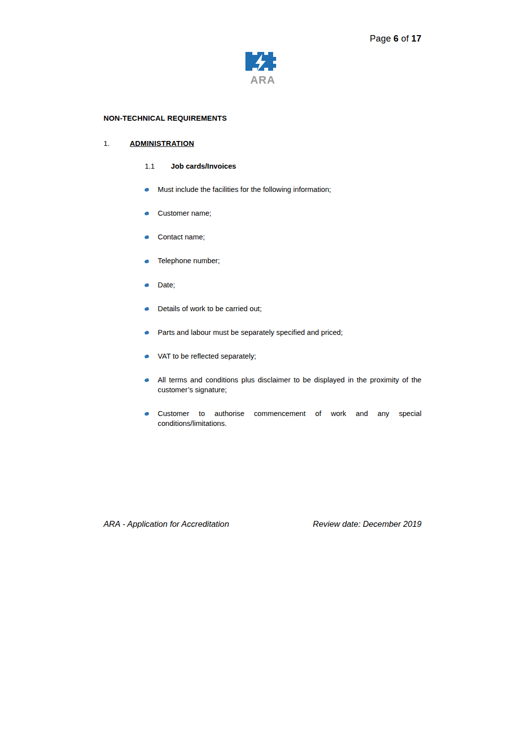Page 6 of 17
ARA
NON-TECHNICAL REQUIREMENTS
1.
ADMINISTRATION
1.1
Job cards/Invoices
Must include the facilities for the following information;
Customer name;
Contact name;
Telephone number;
Date;
Details of work to be carried out;
Parts and labour must be separately specified and priced;
VAT to be reflected separately;
All terms and conditions plus disclaimer to be displayed in the proximity of the customer’s signature;
Customer to authorise commencement of work and any special conditions/limitations.
ARA - Application for Accreditation
Review date: December 2019